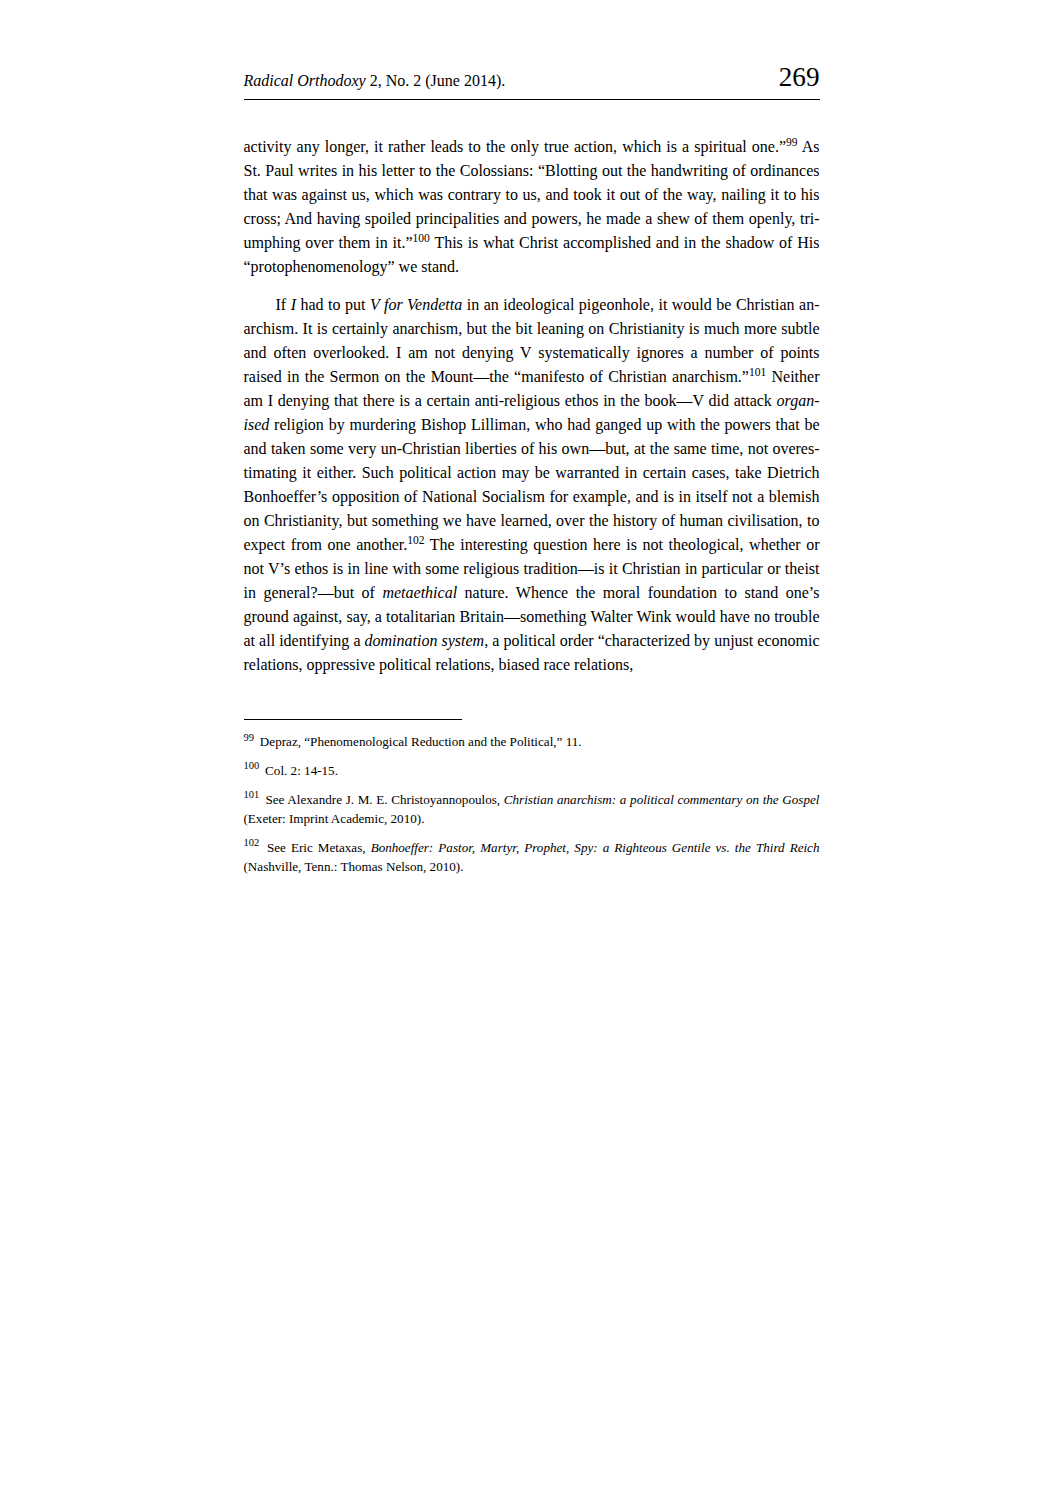Radical Orthodoxy 2, No. 2 (June 2014). 269
activity any longer, it rather leads to the only true action, which is a spiritual one.”99 As St. Paul writes in his letter to the Colossians: “Blotting out the handwriting of ordinances that was against us, which was contrary to us, and took it out of the way, nailing it to his cross; And having spoiled principalities and powers, he made a shew of them openly, triumphing over them in it.”100 This is what Christ accomplished and in the shadow of His “protophenomenology” we stand.
If I had to put V for Vendetta in an ideological pigeonhole, it would be Christian anarchism. It is certainly anarchism, but the bit leaning on Christianity is much more subtle and often overlooked. I am not denying V systematically ignores a number of points raised in the Sermon on the Mount—the “manifesto of Christian anarchism.”101 Neither am I denying that there is a certain anti-religious ethos in the book—V did attack organised religion by murdering Bishop Lilliman, who had ganged up with the powers that be and taken some very un-Christian liberties of his own—but, at the same time, not overestimating it either. Such political action may be warranted in certain cases, take Dietrich Bonhoeffer’s opposition of National Socialism for example, and is in itself not a blemish on Christianity, but something we have learned, over the history of human civilisation, to expect from one another.102 The interesting question here is not theological, whether or not V’s ethos is in line with some religious tradition—is it Christian in particular or theist in general?—but of metaethical nature. Whence the moral foundation to stand one’s ground against, say, a totalitarian Britain—something Walter Wink would have no trouble at all identifying a domination system, a political order “characterized by unjust economic relations, oppressive political relations, biased race relations,
99 Depraz, “Phenomenological Reduction and the Political,” 11.
100 Col. 2: 14-15.
101 See Alexandre J. M. E. Christoyannopoulos, Christian anarchism: a political commentary on the Gospel (Exeter: Imprint Academic, 2010).
102 See Eric Metaxas, Bonhoeffer: Pastor, Martyr, Prophet, Spy: a Righteous Gentile vs. the Third Reich (Nashville, Tenn.: Thomas Nelson, 2010).